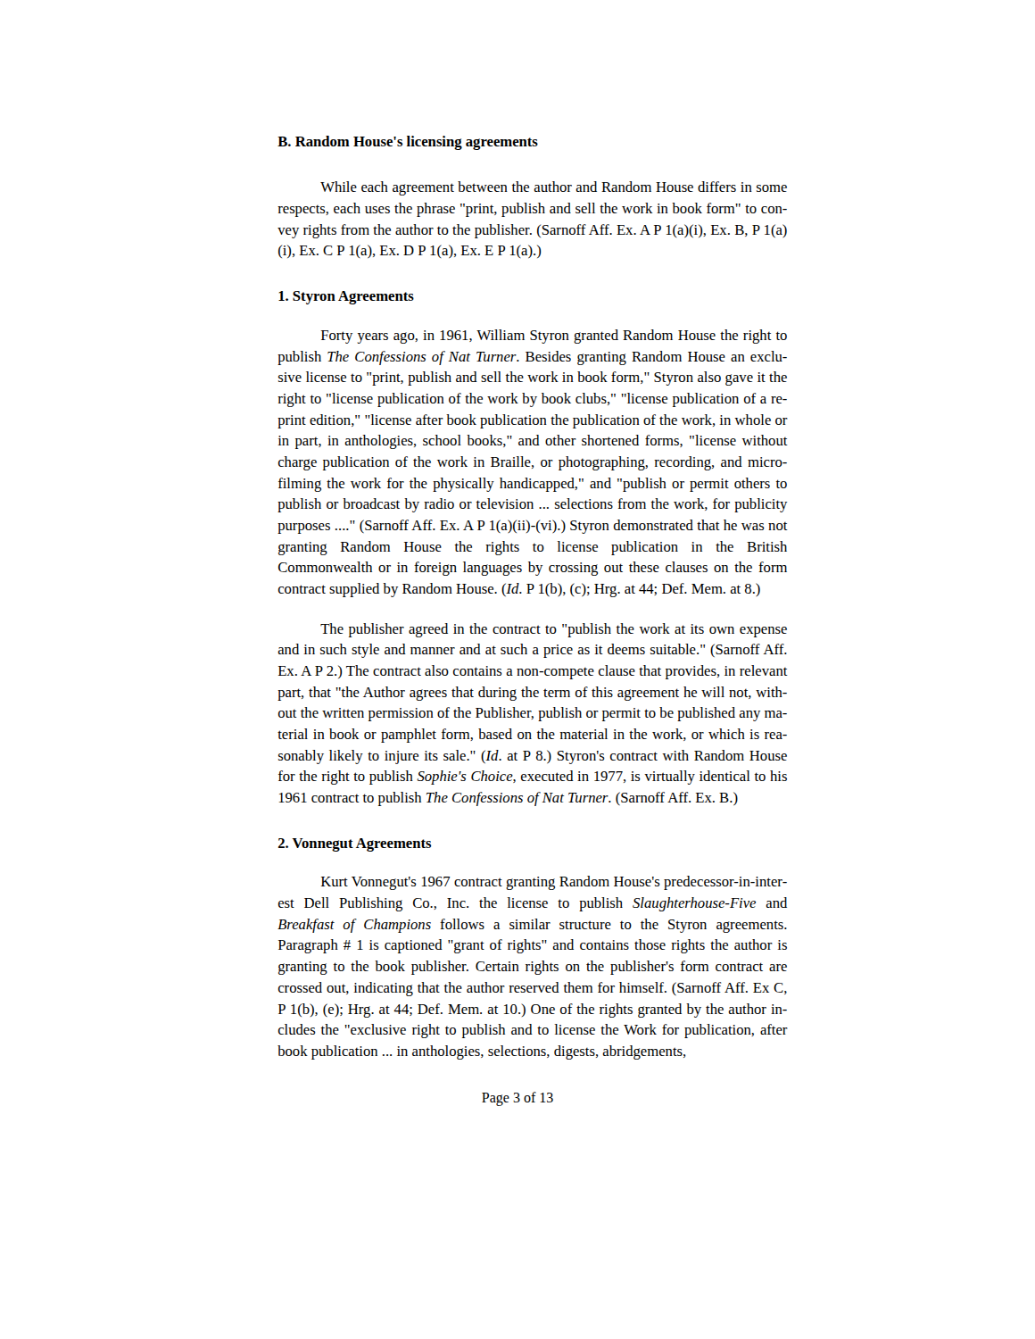B. Random House's licensing agreements
While each agreement between the author and Random House differs in some respects, each uses the phrase "print, publish and sell the work in book form" to convey rights from the author to the publisher. (Sarnoff Aff. Ex. A P 1(a)(i), Ex. B, P 1(a)(i), Ex. C P 1(a), Ex. D P 1(a), Ex. E P 1(a).)
1. Styron Agreements
Forty years ago, in 1961, William Styron granted Random House the right to publish The Confessions of Nat Turner. Besides granting Random House an exclusive license to "print, publish and sell the work in book form," Styron also gave it the right to "license publication of the work by book clubs," "license publication of a reprint edition," "license after book publication the publication of the work, in whole or in part, in anthologies, school books," and other shortened forms, "license without charge publication of the work in Braille, or photographing, recording, and microfilming the work for the physically handicapped," and "publish or permit others to publish or broadcast by radio or television ... selections from the work, for publicity purposes ...." (Sarnoff Aff. Ex. A P 1(a)(ii)-(vi).) Styron demonstrated that he was not granting Random House the rights to license publication in the British Commonwealth or in foreign languages by crossing out these clauses on the form contract supplied by Random House. (Id. P 1(b), (c); Hrg. at 44; Def. Mem. at 8.)
The publisher agreed in the contract to "publish the work at its own expense and in such style and manner and at such a price as it deems suitable." (Sarnoff Aff. Ex. A P 2.) The contract also contains a non-compete clause that provides, in relevant part, that "the Author agrees that during the term of this agreement he will not, without the written permission of the Publisher, publish or permit to be published any material in book or pamphlet form, based on the material in the work, or which is reasonably likely to injure its sale." (Id. at P 8.) Styron's contract with Random House for the right to publish Sophie's Choice, executed in 1977, is virtually identical to his 1961 contract to publish The Confessions of Nat Turner. (Sarnoff Aff. Ex. B.)
2. Vonnegut Agreements
Kurt Vonnegut's 1967 contract granting Random House's predecessor-in-interest Dell Publishing Co., Inc. the license to publish Slaughterhouse-Five and Breakfast of Champions follows a similar structure to the Styron agreements. Paragraph # 1 is captioned "grant of rights" and contains those rights the author is granting to the book publisher. Certain rights on the publisher's form contract are crossed out, indicating that the author reserved them for himself. (Sarnoff Aff. Ex C, P 1(b), (e); Hrg. at 44; Def. Mem. at 10.) One of the rights granted by the author includes the "exclusive right to publish and to license the Work for publication, after book publication ... in anthologies, selections, digests, abridgements,
Page 3 of 13